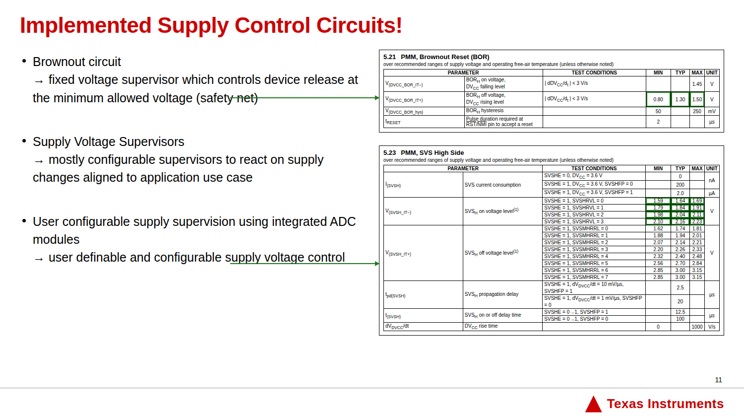Implemented Supply Control Circuits!
Brownout circuit
→ fixed voltage supervisor which controls device release at the minimum allowed voltage (safety net)
Supply Voltage Supervisors
→ mostly configurable supervisors to react on supply changes aligned to application use case
User configurable supply supervision using integrated ADC modules
→ user definable and configurable supply voltage control
5.21 PMM, Brownout Reset (BOR)
over recommended ranges of supply voltage and operating free-air temperature (unless otherwise noted)
| PARAMETER | TEST CONDITIONS | MIN | TYP | MAX | UNIT |
| --- | --- | --- | --- | --- | --- |
| V (DVCC_BOR_IT−) | BOR H on voltage, DV CC falling level | / dDV CC /d t / < 3 V/s | | | 1.45 | V |
| V (DVCC_BOR_IT+) | BOR H off voltage, DV CC rising level | / dDV CC /d t / < 3 V/s | 0.80 | 1.30 | 1.50 | V |
| V (DVCC_BOR_hys) | BOR H hysteresis | | 50 | | 250 | mV |
| t RESET | Pulse duration required at RST / NMI pin to accept a reset | | 2 | | | µs |
5.23 PMM, SVS High Side
over recommended ranges of supply voltage and operating free-air temperature (unless otherwise noted)
| PARAMETER | TEST CONDITIONS | MIN | TYP | MAX | UNIT |
| --- | --- | --- | --- | --- | --- |
| I (SVSH) | SVS current consumption | SVSHE = 0, DV CC = 3.6 V | | 0 | | nA |
| SVSHE = 1, DV CC = 3.6 V, SVSHFP = 0 | | 200 | |
| SVSHE = 1, DV CC = 3.6 V, SVSHFP = 1 | | 2.0 | | µA |
| V (SVSH_IT−) | SVS H on voltage level (1) | SVSHE = 1, SVSHRVL = 0 | 1.59 | 1.64 | 1.69 | V |
| SVSHE = 1, SVSHRVL = 1 | 1.79 | 1.84 | 1.91 |
| SVSHE = 1, SVSHRVL = 2 | 1.98 | 2.04 | 2.11 |
| SVSHE = 1, SVSHRVL = 3 | 2.10 | 2.16 | 2.23 |
| V (SVSH_IT+) | SVS H off voltage level (1) | SVSHE = 1, SVSMHRRL = 0 | 1.62 | 1.74 | 1.81 | V |
| SVSHE = 1, SVSMHRRL = 1 | 1.88 | 1.94 | 2.01 |
| SVSHE = 1, SVSMHRRL = 2 | 2.07 | 2.14 | 2.21 |
| SVSHE = 1, SVSMHRRL = 3 | 2.20 | 2.26 | 2.33 |
| SVSHE = 1, SVSMHRRL = 4 | 2.32 | 2.40 | 2.48 |
| SVSHE = 1, SVSMHRRL = 5 | 2.56 | 2.70 | 2.84 |
| SVSHE = 1, SVSMHRRL = 6 | 2.85 | 3.00 | 3.15 |
| SVSHE = 1, SVSMHRRL = 7 | 2.85 | 3.00 | 3.15 |
| t pd(SVSH) | SVS H propagation delay | SVSHE = 1, dV DVCC /dt = 10 mV/µs, SVSHFP = 1 | | 2.5 | | µs |
| SVSHE = 1, dV DVCC /dt = 1 mV/µs, SVSHFP = 0 | | 20 | |
| t (SVSH) | SVS H on or off delay time | SVSHE = 0→1, SVSHFP = 1 | | 12.5 | | µs |
| SVSHE = 0→1, SVSHFP = 0 | | 100 | |
| dV DVCC /dt | DV CC rise time | | 0 | | 1000 | V/s |
11
Texas Instruments